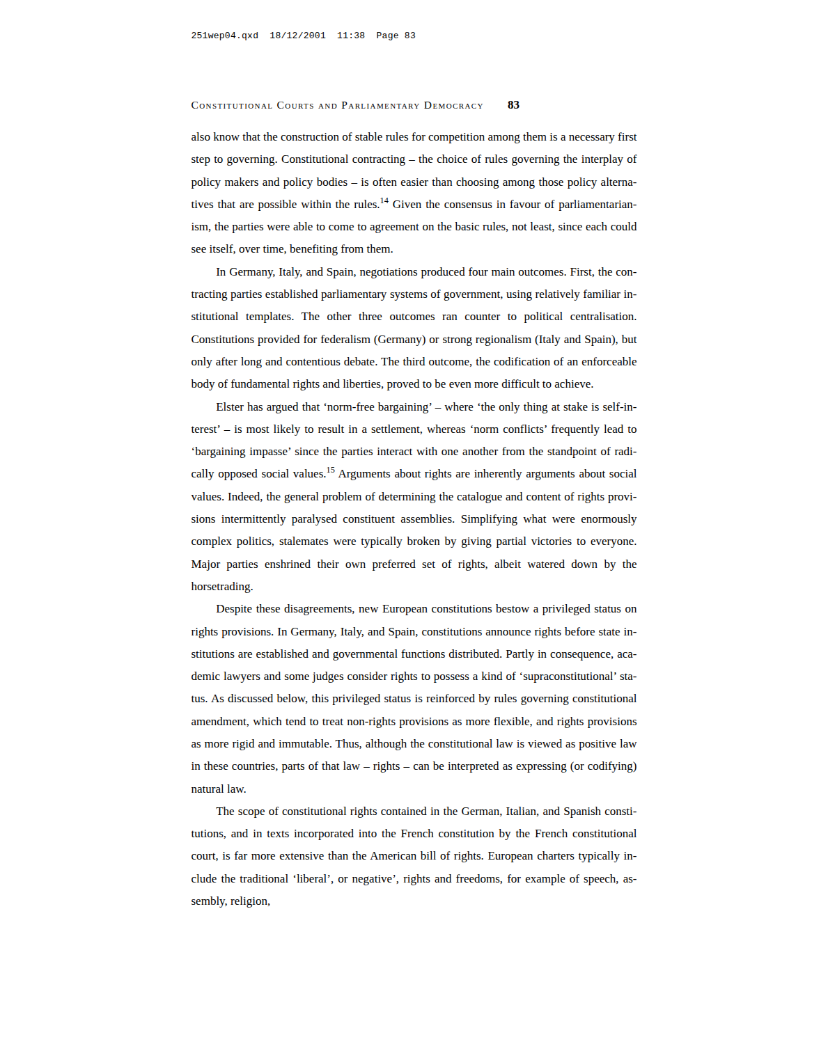251wep04.qxd 18/12/2001 11:38 Page 83
Constitutional Courts and Parliamentary Democracy 83
also know that the construction of stable rules for competition among them is a necessary first step to governing. Constitutional contracting – the choice of rules governing the interplay of policy makers and policy bodies – is often easier than choosing among those policy alternatives that are possible within the rules.14 Given the consensus in favour of parliamentarianism, the parties were able to come to agreement on the basic rules, not least, since each could see itself, over time, benefiting from them.
In Germany, Italy, and Spain, negotiations produced four main outcomes. First, the contracting parties established parliamentary systems of government, using relatively familiar institutional templates. The other three outcomes ran counter to political centralisation. Constitutions provided for federalism (Germany) or strong regionalism (Italy and Spain), but only after long and contentious debate. The third outcome, the codification of an enforceable body of fundamental rights and liberties, proved to be even more difficult to achieve.
Elster has argued that ‘norm-free bargaining’ – where ‘the only thing at stake is self-interest’ – is most likely to result in a settlement, whereas ‘norm conflicts’ frequently lead to ‘bargaining impasse’ since the parties interact with one another from the standpoint of radically opposed social values.15 Arguments about rights are inherently arguments about social values. Indeed, the general problem of determining the catalogue and content of rights provisions intermittently paralysed constituent assemblies. Simplifying what were enormously complex politics, stalemates were typically broken by giving partial victories to everyone. Major parties enshrined their own preferred set of rights, albeit watered down by the horsetrading.
Despite these disagreements, new European constitutions bestow a privileged status on rights provisions. In Germany, Italy, and Spain, constitutions announce rights before state institutions are established and governmental functions distributed. Partly in consequence, academic lawyers and some judges consider rights to possess a kind of ‘supraconstitutional’ status. As discussed below, this privileged status is reinforced by rules governing constitutional amendment, which tend to treat non-rights provisions as more flexible, and rights provisions as more rigid and immutable. Thus, although the constitutional law is viewed as positive law in these countries, parts of that law – rights – can be interpreted as expressing (or codifying) natural law.
The scope of constitutional rights contained in the German, Italian, and Spanish constitutions, and in texts incorporated into the French constitution by the French constitutional court, is far more extensive than the American bill of rights. European charters typically include the traditional ‘liberal’, or negative’, rights and freedoms, for example of speech, assembly, religion,